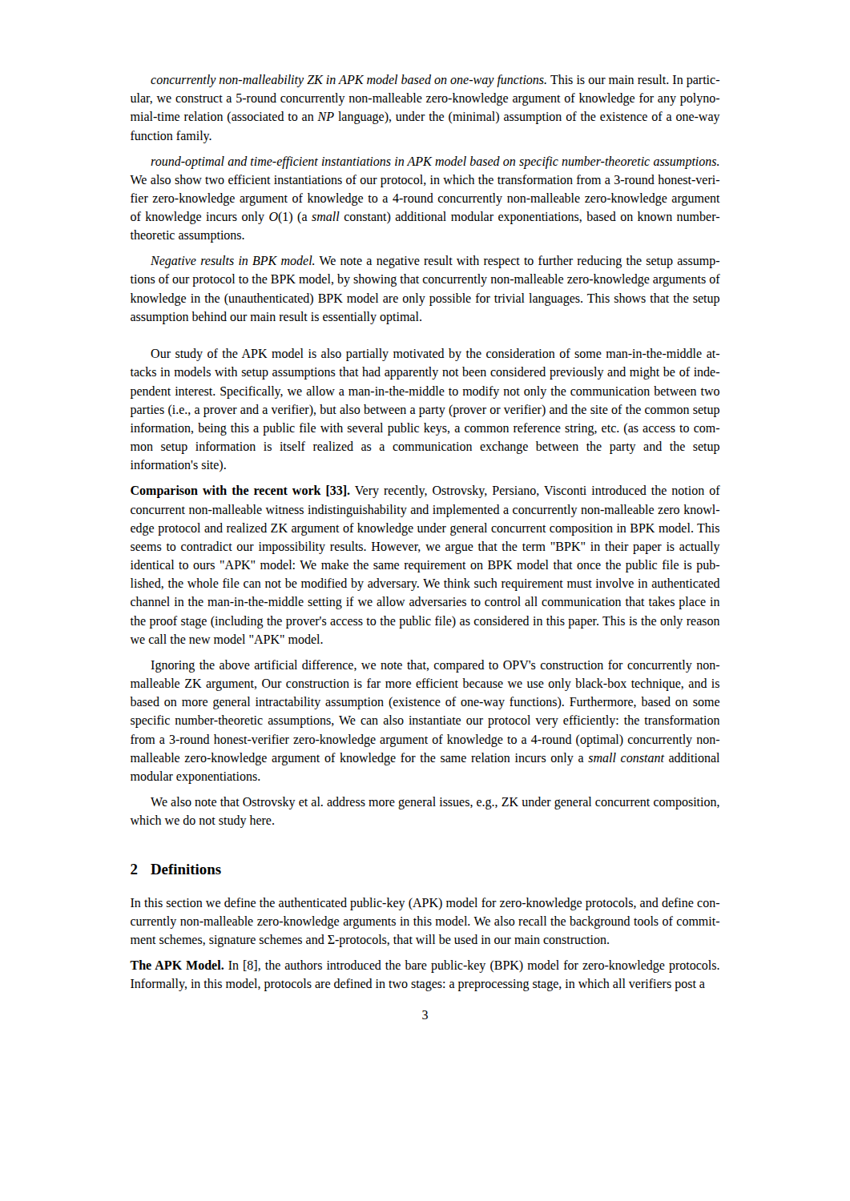concurrently non-malleability ZK in APK model based on one-way functions. This is our main result. In particular, we construct a 5-round concurrently non-malleable zero-knowledge argument of knowledge for any polynomial-time relation (associated to an NP language), under the (minimal) assumption of the existence of a one-way function family.
round-optimal and time-efficient instantiations in APK model based on specific number-theoretic assumptions. We also show two efficient instantiations of our protocol, in which the transformation from a 3-round honest-verifier zero-knowledge argument of knowledge to a 4-round concurrently non-malleable zero-knowledge argument of knowledge incurs only O(1) (a small constant) additional modular exponentiations, based on known number-theoretic assumptions.
Negative results in BPK model. We note a negative result with respect to further reducing the setup assumptions of our protocol to the BPK model, by showing that concurrently non-malleable zero-knowledge arguments of knowledge in the (unauthenticated) BPK model are only possible for trivial languages. This shows that the setup assumption behind our main result is essentially optimal.
Our study of the APK model is also partially motivated by the consideration of some man-in-the-middle attacks in models with setup assumptions that had apparently not been considered previously and might be of independent interest. Specifically, we allow a man-in-the-middle to modify not only the communication between two parties (i.e., a prover and a verifier), but also between a party (prover or verifier) and the site of the common setup information, being this a public file with several public keys, a common reference string, etc. (as access to common setup information is itself realized as a communication exchange between the party and the setup information's site).
Comparison with the recent work [33]. Very recently, Ostrovsky, Persiano, Visconti introduced the notion of concurrent non-malleable witness indistinguishability and implemented a concurrently non-malleable zero knowledge protocol and realized ZK argument of knowledge under general concurrent composition in BPK model. This seems to contradict our impossibility results. However, we argue that the term "BPK" in their paper is actually identical to ours "APK" model: We make the same requirement on BPK model that once the public file is published, the whole file can not be modified by adversary. We think such requirement must involve in authenticated channel in the man-in-the-middle setting if we allow adversaries to control all communication that takes place in the proof stage (including the prover's access to the public file) as considered in this paper. This is the only reason we call the new model "APK" model.
Ignoring the above artificial difference, we note that, compared to OPV's construction for concurrently non-malleable ZK argument, Our construction is far more efficient because we use only black-box technique, and is based on more general intractability assumption (existence of one-way functions). Furthermore, based on some specific number-theoretic assumptions, We can also instantiate our protocol very efficiently: the transformation from a 3-round honest-verifier zero-knowledge argument of knowledge to a 4-round (optimal) concurrently non-malleable zero-knowledge argument of knowledge for the same relation incurs only a small constant additional modular exponentiations.
We also note that Ostrovsky et al. address more general issues, e.g., ZK under general concurrent composition, which we do not study here.
2 Definitions
In this section we define the authenticated public-key (APK) model for zero-knowledge protocols, and define concurrently non-malleable zero-knowledge arguments in this model. We also recall the background tools of commitment schemes, signature schemes and Σ-protocols, that will be used in our main construction.
The APK Model. In [8], the authors introduced the bare public-key (BPK) model for zero-knowledge protocols. Informally, in this model, protocols are defined in two stages: a preprocessing stage, in which all verifiers post a
3